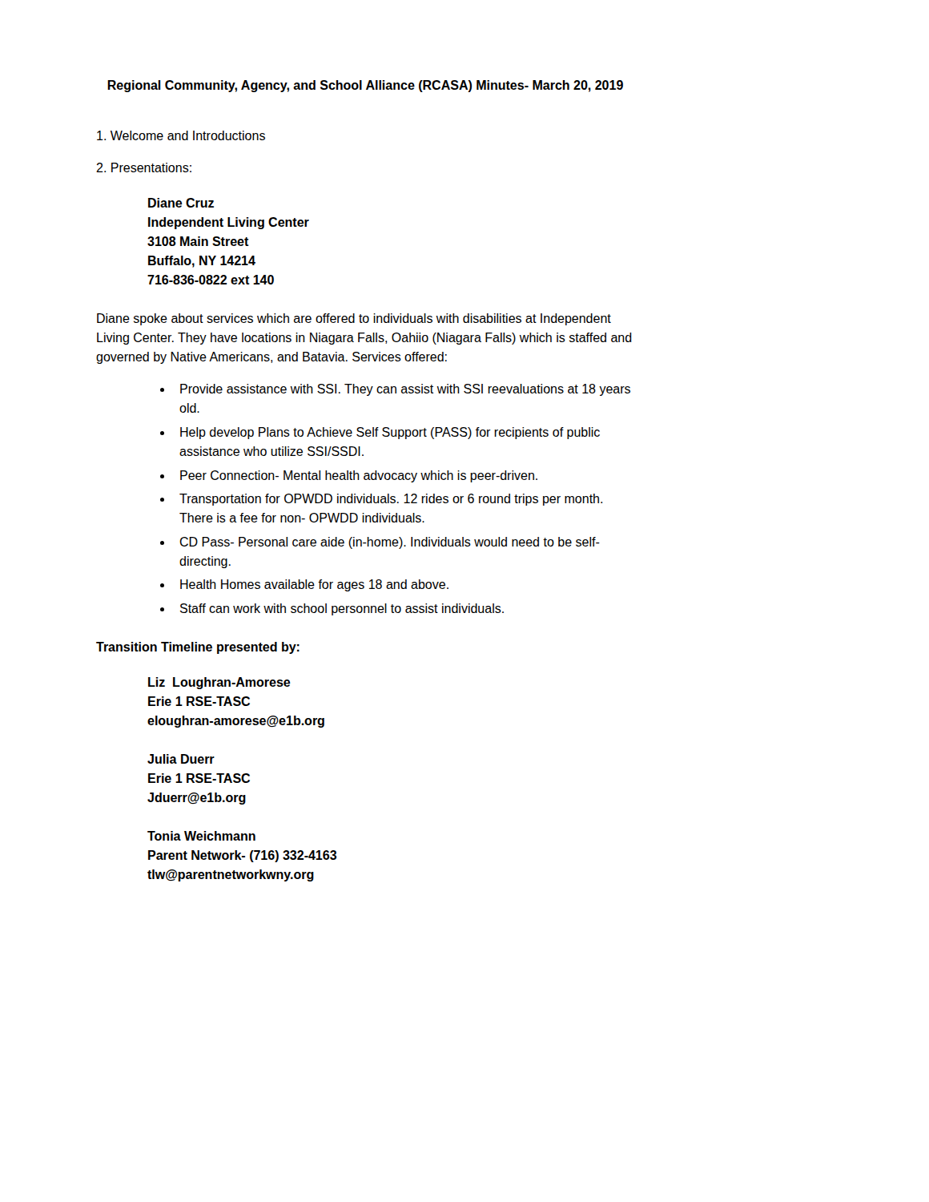Regional Community, Agency, and School Alliance (RCASA) Minutes- March 20, 2019
1. Welcome and Introductions
2. Presentations:
Diane Cruz
Independent Living Center
3108 Main Street
Buffalo, NY 14214
716-836-0822 ext 140
Diane spoke about services which are offered to individuals with disabilities at Independent Living Center. They have locations in Niagara Falls, Oahiio (Niagara Falls) which is staffed and governed by Native Americans, and Batavia. Services offered:
Provide assistance with SSI. They can assist with SSI reevaluations at 18 years old.
Help develop Plans to Achieve Self Support (PASS) for recipients of public assistance who utilize SSI/SSDI.
Peer Connection- Mental health advocacy which is peer-driven.
Transportation for OPWDD individuals. 12 rides or 6 round trips per month. There is a fee for non- OPWDD individuals.
CD Pass- Personal care aide (in-home). Individuals would need to be self-directing.
Health Homes available for ages 18 and above.
Staff can work with school personnel to assist individuals.
Transition Timeline presented by:
Liz Loughran-Amorese
Erie 1 RSE-TASC
eloughran-amorese@e1b.org
Julia Duerr
Erie 1 RSE-TASC
Jduerr@e1b.org
Tonia Weichmann
Parent Network- (716) 332-4163
tlw@parentnetworkwny.org